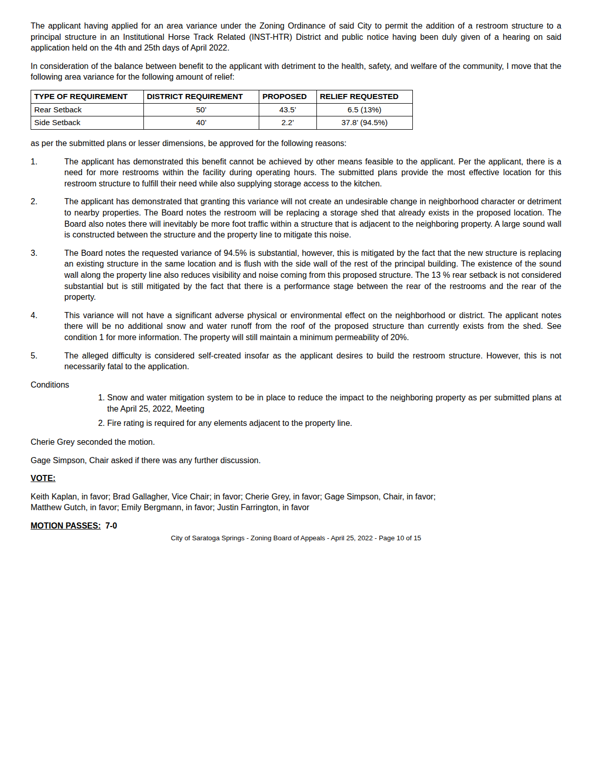The applicant having applied for an area variance under the Zoning Ordinance of said City to permit the addition of a restroom structure to a principal structure in an Institutional Horse Track Related (INST-HTR) District and public notice having been duly given of a hearing on said application held on the 4th and 25th days of April 2022.
In consideration of the balance between benefit to the applicant with detriment to the health, safety, and welfare of the community, I move that the following area variance for the following amount of relief:
| TYPE OF REQUIREMENT | DISTRICT REQUIREMENT | PROPOSED | RELIEF REQUESTED |
| --- | --- | --- | --- |
| Rear Setback | 50’ | 43.5’ | 6.5 (13%) |
| Side Setback | 40’ | 2.2’ | 37.8’ (94.5%) |
as per the submitted plans or lesser dimensions, be approved for the following reasons:
The applicant has demonstrated this benefit cannot be achieved by other means feasible to the applicant. Per the applicant, there is a need for more restrooms within the facility during operating hours. The submitted plans provide the most effective location for this restroom structure to fulfill their need while also supplying storage access to the kitchen.
The applicant has demonstrated that granting this variance will not create an undesirable change in neighborhood character or detriment to nearby properties. The Board notes the restroom will be replacing a storage shed that already exists in the proposed location. The Board also notes there will inevitably be more foot traffic within a structure that is adjacent to the neighboring property. A large sound wall is constructed between the structure and the property line to mitigate this noise.
The Board notes the requested variance of 94.5% is substantial, however, this is mitigated by the fact that the new structure is replacing an existing structure in the same location and is flush with the side wall of the rest of the principal building. The existence of the sound wall along the property line also reduces visibility and noise coming from this proposed structure. The 13 % rear setback is not considered substantial but is still mitigated by the fact that there is a performance stage between the rear of the restrooms and the rear of the property.
This variance will not have a significant adverse physical or environmental effect on the neighborhood or district. The applicant notes there will be no additional snow and water runoff from the roof of the proposed structure than currently exists from the shed. See condition 1 for more information. The property will still maintain a minimum permeability of 20%.
The alleged difficulty is considered self-created insofar as the applicant desires to build the restroom structure. However, this is not necessarily fatal to the application.
Conditions
Snow and water mitigation system to be in place to reduce the impact to the neighboring property as per submitted plans at the April 25, 2022, Meeting
Fire rating is required for any elements adjacent to the property line.
Cherie Grey seconded the motion.
Gage Simpson, Chair asked if there was any further discussion.
VOTE:
Keith Kaplan, in favor; Brad Gallagher, Vice Chair; in favor; Cherie Grey, in favor; Gage Simpson, Chair, in favor;
Matthew Gutch, in favor; Emily Bergmann, in favor; Justin Farrington, in favor
MOTION PASSES: 7-0
City of Saratoga Springs - Zoning Board of Appeals - April 25, 2022 - Page 10 of 15